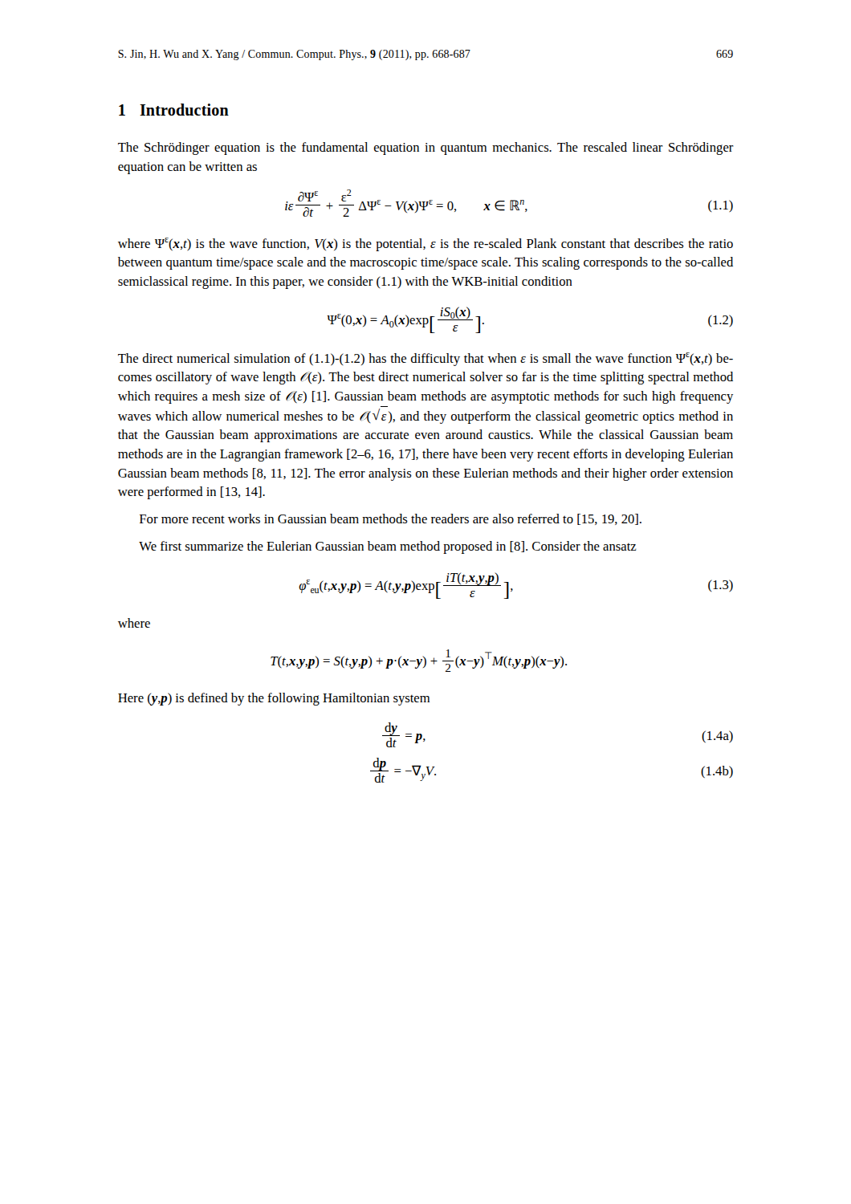S. Jin, H. Wu and X. Yang / Commun. Comput. Phys., 9 (2011), pp. 668-687 669
1 Introduction
The Schrödinger equation is the fundamental equation in quantum mechanics. The rescaled linear Schrödinger equation can be written as
iε∂Ψε∂t + ε22 ΔΨε − V(x)Ψε = 0, x ∈ ℝn,
(1.1)
where Ψε(x,t) is the wave function, V(x) is the potential, ε is the re-scaled Plank constant that describes the ratio between quantum time/space scale and the macroscopic time/space scale. This scaling corresponds to the so-called semiclassical regime. In this paper, we consider (1.1) with the WKB-initial condition
Ψε(0,x) = A0(x)exp[iS0(x) ε].
(1.2)
The direct numerical simulation of (1.1)-(1.2) has the difficulty that when ε is small the wave function Ψε(x,t) becomes oscillatory of wave length 𝒪(ε). The best direct numerical solver so far is the time splitting spectral method which requires a mesh size of 𝒪(ε) [1]. Gaussian beam methods are asymptotic methods for such high frequency waves which allow numerical meshes to be 𝒪(ε), and they outperform the classical geometric optics method in that the Gaussian beam approximations are accurate even around caustics. While the classical Gaussian beam methods are in the Lagrangian framework [2–6, 16, 17], there have been very recent efforts in developing Eulerian Gaussian beam methods [8, 11, 12]. The error analysis on these Eulerian methods and their higher order extension were performed in [13, 14].
For more recent works in Gaussian beam methods the readers are also referred to [15, 19, 20].
We first summarize the Eulerian Gaussian beam method proposed in [8]. Consider the ansatz
φεeu(t,x,y,p) = A(t,y,p)exp[iT(t,x,y,p) ε],
(1.3)
where
T(t,x,y,p) = S(t,y,p) + p·(x−y) + 12(x−y)⊤M(t,y,p)(x−y).
Here (y,p) is defined by the following Hamiltonian system
dy dt = p,
(1.4a)
dp dt = −∇yV.
(1.4b)